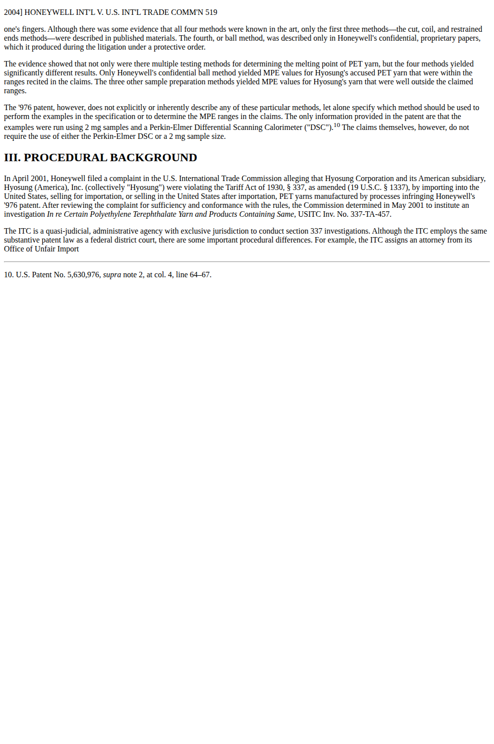2004] HONEYWELL INT'L V. U.S. INT'L TRADE COMM'N 519
one's fingers. Although there was some evidence that all four methods were known in the art, only the first three methods—the cut, coil, and restrained ends methods—were described in published materials. The fourth, or ball method, was described only in Honeywell's confidential, proprietary papers, which it produced during the litigation under a protective order.
The evidence showed that not only were there multiple testing methods for determining the melting point of PET yarn, but the four methods yielded significantly different results. Only Honeywell's confidential ball method yielded MPE values for Hyosung's accused PET yarn that were within the ranges recited in the claims. The three other sample preparation methods yielded MPE values for Hyosung's yarn that were well outside the claimed ranges.
The '976 patent, however, does not explicitly or inherently describe any of these particular methods, let alone specify which method should be used to perform the examples in the specification or to determine the MPE ranges in the claims. The only information provided in the patent are that the examples were run using 2 mg samples and a Perkin-Elmer Differential Scanning Calorimeter ("DSC").10 The claims themselves, however, do not require the use of either the Perkin-Elmer DSC or a 2 mg sample size.
III. PROCEDURAL BACKGROUND
In April 2001, Honeywell filed a complaint in the U.S. International Trade Commission alleging that Hyosung Corporation and its American subsidiary, Hyosung (America), Inc. (collectively "Hyosung") were violating the Tariff Act of 1930, § 337, as amended (19 U.S.C. § 1337), by importing into the United States, selling for importation, or selling in the United States after importation, PET yarns manufactured by processes infringing Honeywell's '976 patent. After reviewing the complaint for sufficiency and conformance with the rules, the Commission determined in May 2001 to institute an investigation In re Certain Polyethylene Terephthalate Yarn and Products Containing Same, USITC Inv. No. 337-TA-457.
The ITC is a quasi-judicial, administrative agency with exclusive jurisdiction to conduct section 337 investigations. Although the ITC employs the same substantive patent law as a federal district court, there are some important procedural differences. For example, the ITC assigns an attorney from its Office of Unfair Import
10. U.S. Patent No. 5,630,976, supra note 2, at col. 4, line 64–67.